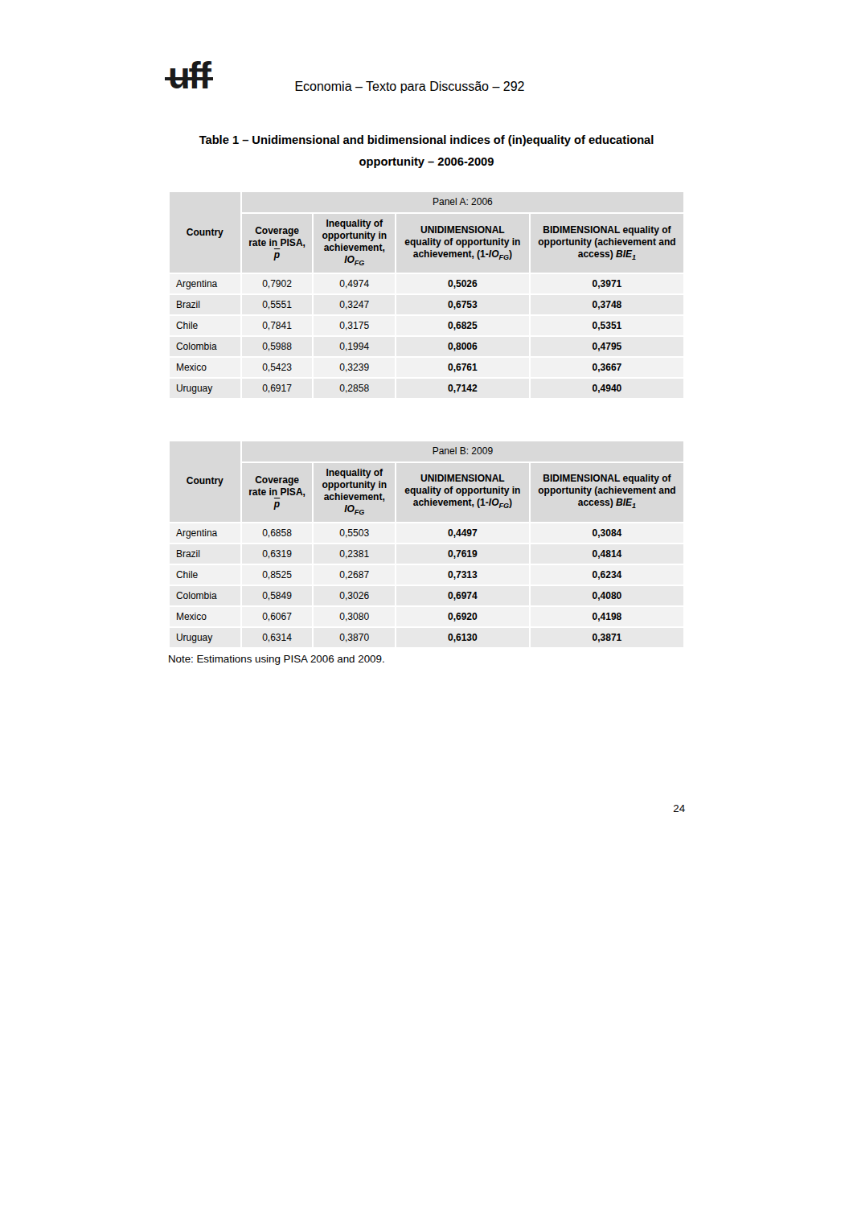uff
Economia – Texto para Discussão – 292
Table 1 – Unidimensional and bidimensional indices of (in)equality of educational
opportunity – 2006-2009
| Country | Panel A: 2006 |
| --- | --- |
| Coverage rate in PISA, p | Inequality of opportunity in achievement, IO FG | UNIDIMENSIONAL equality of opportunity in achievement, (1- IO FG ) | BIDIMENSIONAL equality of opportunity (achievement and access) BIE 1 |
| Argentina | 0,7902 | 0,4974 | 0,5026 | 0,3971 |
| Brazil | 0,5551 | 0,3247 | 0,6753 | 0,3748 |
| Chile | 0,7841 | 0,3175 | 0,6825 | 0,5351 |
| Colombia | 0,5988 | 0,1994 | 0,8006 | 0,4795 |
| Mexico | 0,5423 | 0,3239 | 0,6761 | 0,3667 |
| Uruguay | 0,6917 | 0,2858 | 0,7142 | 0,4940 |
| Country | Panel B: 2009 |
| --- | --- |
| Coverage rate in PISA, p | Inequality of opportunity in achievement, IO FG | UNIDIMENSIONAL equality of opportunity in achievement, (1- IO FG ) | BIDIMENSIONAL equality of opportunity (achievement and access) BIE 1 |
| Argentina | 0,6858 | 0,5503 | 0,4497 | 0,3084 |
| Brazil | 0,6319 | 0,2381 | 0,7619 | 0,4814 |
| Chile | 0,8525 | 0,2687 | 0,7313 | 0,6234 |
| Colombia | 0,5849 | 0,3026 | 0,6974 | 0,4080 |
| Mexico | 0,6067 | 0,3080 | 0,6920 | 0,4198 |
| Uruguay | 0,6314 | 0,3870 | 0,6130 | 0,3871 |
Note: Estimations using PISA 2006 and 2009.
24